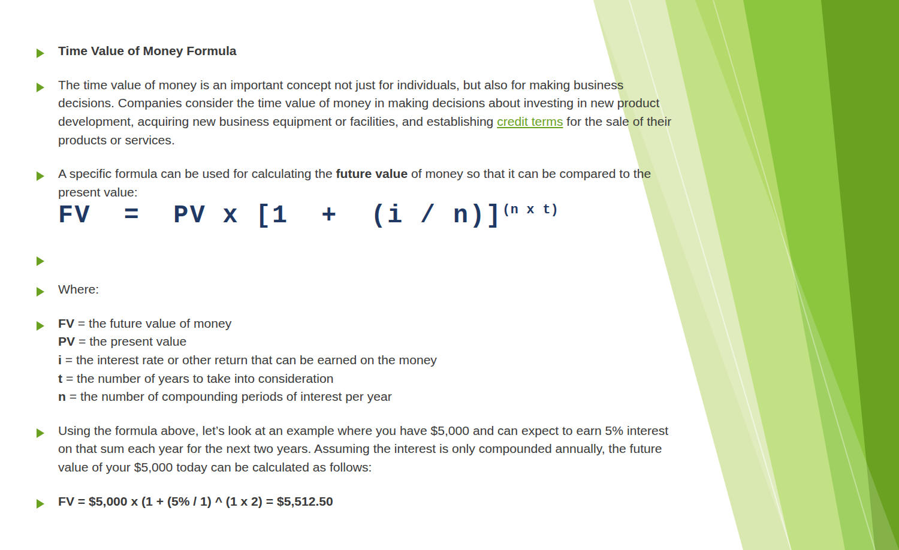Time Value of Money Formula
The time value of money is an important concept not just for individuals, but also for making business decisions. Companies consider the time value of money in making decisions about investing in new product development, acquiring new business equipment or facilities, and establishing credit terms for the sale of their products or services.
A specific formula can be used for calculating the future value of money so that it can be compared to the present value:
FV = PV x [1 + (i / n)](n x t)
Where:
FV = the future value of money
PV = the present value
i = the interest rate or other return that can be earned on the money
t = the number of years to take into consideration
n = the number of compounding periods of interest per year
Using the formula above, let’s look at an example where you have $5,000 and can expect to earn 5% interest on that sum each year for the next two years. Assuming the interest is only compounded annually, the future value of your $5,000 today can be calculated as follows:
FV = $5,000 x (1 + (5% / 1) ^ (1 x 2) = $5,512.50